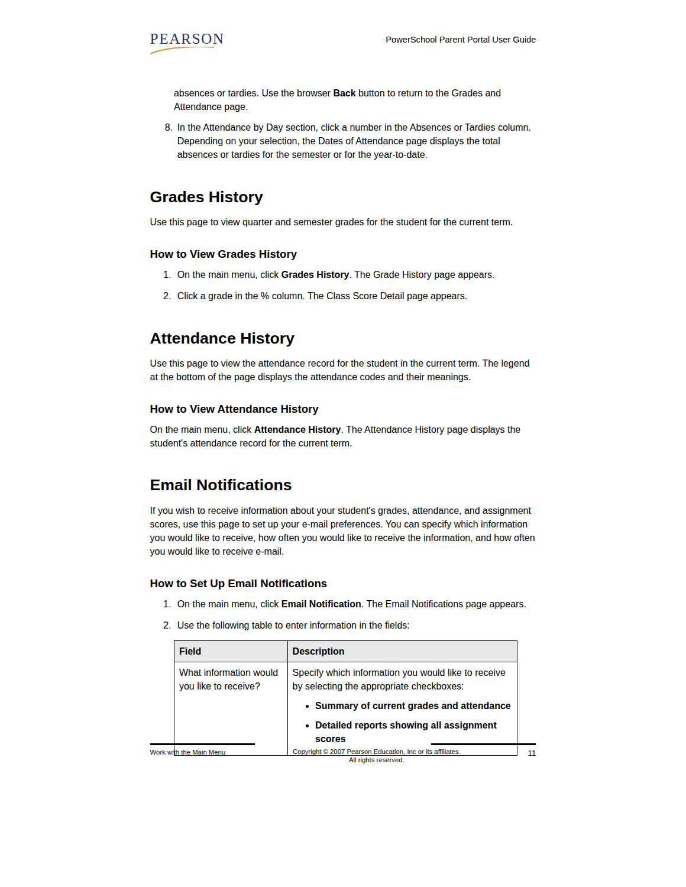PEARSON
PowerSchool Parent Portal User Guide
absences or tardies. Use the browser Back button to return to the Grades and Attendance page.
In the Attendance by Day section, click a number in the Absences or Tardies column. Depending on your selection, the Dates of Attendance page displays the total absences or tardies for the semester or for the year-to-date.
Grades History
Use this page to view quarter and semester grades for the student for the current term.
How to View Grades History
On the main menu, click Grades History. The Grade History page appears.
Click a grade in the % column. The Class Score Detail page appears.
Attendance History
Use this page to view the attendance record for the student in the current term. The legend at the bottom of the page displays the attendance codes and their meanings.
How to View Attendance History
On the main menu, click Attendance History. The Attendance History page displays the student's attendance record for the current term.
Email Notifications
If you wish to receive information about your student's grades, attendance, and assignment scores, use this page to set up your e-mail preferences. You can specify which information you would like to receive, how often you would like to receive the information, and how often you would like to receive e-mail.
How to Set Up Email Notifications
On the main menu, click Email Notification. The Email Notifications page appears.
Use the following table to enter information in the fields:
| Field | Description |
| --- | --- |
| What information would you like to receive? | Specify which information you would like to receive by selecting the appropriate checkboxes: Summary of current grades and attendance Detailed reports showing all assignment scores |
Work with the Main Menu
Copyright © 2007 Pearson Education, Inc or its affiliates.
All rights reserved.
11